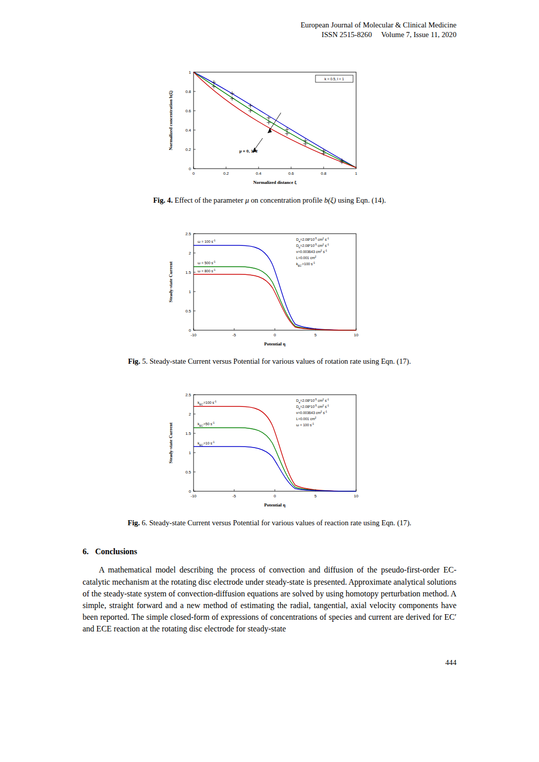European Journal of Molecular & Clinical Medicine
ISSN 2515-8260 Volume 7, Issue 11, 2020
k = 0.5, l = 1 0 0.2 0.4 0.6 0.8 1 0 0.2 0.4 0.6 0.8 1 Normalized distance ξ Normalized concentration b(ξ) μ = 0, 1, 2
Fig. 4. Effect of the parameter μ on concentration profile b(ξ) using Eqn. (14).
Da=2.08*10-5 cm2 s-1 Db=2.08*10-5 cm2 s-1 v=0.003643 cm2 s-1 L=0.001 cm2 kEC'=100 s-1 0 0.5 1 1.5 2 2.5 -10 -5 0 5 10 Potential η Steady-state Current ω = 100 s-1 ω = 500 s-1 ω = 800 s-1
Fig. 5. Steady-state Current versus Potential for various values of rotation rate using Eqn. (17).
Da=2.08*10-5 cm2 s-1 Db=2.08*10-5 cm2 s-1 v=0.003643 cm2 s-1 L=0.001 cm2 ω = 100 s-1 0 0.5 1 1.5 2 2.5 -10 -5 0 5 10 Potential η Steady-state Current kEC'=100 s-1 kEC'=50 s-1 kEC'=10 s-1
Fig. 6. Steady-state Current versus Potential for various values of reaction rate using Eqn. (17).
6. Conclusions
A mathematical model describing the process of convection and diffusion of the pseudo-first-order EC-catalytic mechanism at the rotating disc electrode under steady-state is presented. Approximate analytical solutions of the steady-state system of convection-diffusion equations are solved by using homotopy perturbation method. A simple, straight forward and a new method of estimating the radial, tangential, axial velocity components have been reported. The simple closed-form of expressions of concentrations of species and current are derived for EC′ and ECE reaction at the rotating disc electrode for steady-state
444